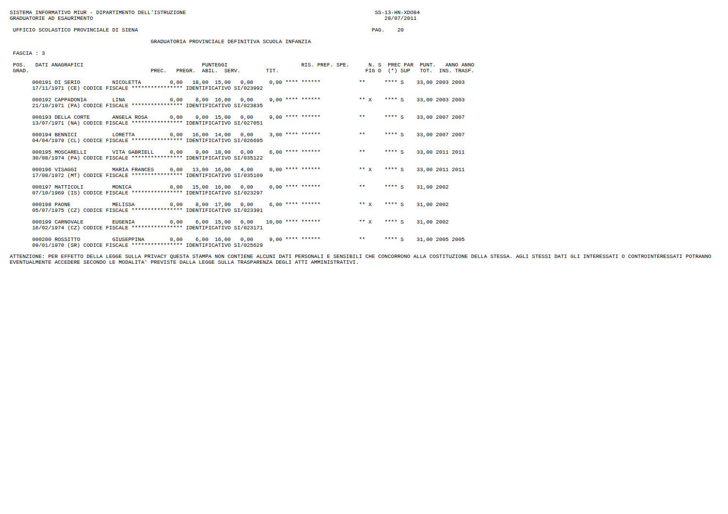SISTEMA INFORMATIVO MIUR - DIPARTIMENTO DELL'ISTRUZIONE                                                           SS-13-HN-XDO84
GRADUATORIE AD ESAURIMENTO                                                                                           28/07/2011

 UFFICIO SCOLASTICO PROVINCIALE DI SIENA                                                                         PAG.    20

                                            GRADUATORIA PROVINCIALE DEFINITIVA SCUOLA INFANZIA

 FASCIA : 3

 POS.   DATI ANAGRAFICI                                     PUNTEGGI                       RIS. PREF. SPE.      N. S  PREC PAR  PUNT.   ANNO ANNO
 GRAD.                                      PREC.   PREGR.  ABIL.  SERV.        TIT.                           FIG D  (*) SUP   TOT.  INS. TRASF.

       000191 DI SERIO          NICOLETTA         0,00   18,00  15,00   0,00     0,00 **** ******            **      **** S    33,00 2003 2003
       17/11/1971 (CE) CODICE FISCALE **************** IDENTIFICATIVO SI/023992

       000192 CAPPADONIA        LINA              0,00    8,00  16,00   0,00     9,00 **** ******            ** X    **** S    33,00 2003 2003
       21/10/1971 (PA) CODICE FISCALE **************** IDENTIFICATIVO SI/023835

       000193 DELLA CORTE       ANGELA ROSA       0,00    9,00  15,00   0,00     9,00 **** ******            **      **** S    33,00 2007 2007
       13/07/1971 (NA) CODICE FISCALE **************** IDENTIFICATIVO SI/027051

       000194 BENNICI           LORETTA           0,00   16,00  14,00   0,00     3,00 **** ******            **      **** S    33,00 2007 2007
       04/04/1979 (CL) CODICE FISCALE **************** IDENTIFICATIVO SI/026695

       000195 MOSCARELLI        VITA GABRIELL     0,00    9,00  18,00   0,00     6,00 **** ******            **      **** S    33,00 2011 2011
       30/08/1974 (PA) CODICE FISCALE **************** IDENTIFICATIVO SI/035122

       000196 VISAGGI           MARIA FRANCES     0,00   13,00  16,00   4,00     0,00 **** ******            ** X    **** S    33,00 2011 2011
       17/08/1972 (MT) CODICE FISCALE **************** IDENTIFICATIVO SI/035109

       000197 MATTICOLI         MONICA            0,00   15,00  16,00   0,00     0,00 **** ******            **      **** S    31,00 2002
       07/10/1969 (IS) CODICE FISCALE **************** IDENTIFICATIVO SI/023297

       000198 PAONE             MELISSA           0,00    8,00  17,00   0,00     6,00 **** ******            ** X    **** S    31,00 2002
       05/07/1975 (CZ) CODICE FISCALE **************** IDENTIFICATIVO SI/023391

       000199 CARNOVALE         EUGENIA           0,00    6,00  15,00   0,00    10,00 **** ******            ** X    **** S    31,00 2002
       16/02/1974 (CZ) CODICE FISCALE **************** IDENTIFICATIVO SI/023171

       000200 ROSSITTO          GIUSEPPINA        0,00    6,00  16,00   0,00     9,00 **** ******            **      **** S    31,00 2005 2005
       09/01/1970 (SR) CODICE FISCALE **************** IDENTIFICATIVO SI/025629
ATTENZIONE: PER EFFETTO DELLA LEGGE SULLA PRIVACY QUESTA STAMPA NON CONTIENE ALCUNI DATI PERSONALI E SENSIBILI CHE CONCORRONO ALLA COSTITUZIONE DELLA STESSA. AGLI STESSI DATI GLI INTERESSATI O CONTROINTERESSATI POTRANNO EVENTUALMENTE ACCEDERE SECONDO LE MODALITA' PREVISTE DALLA LEGGE SULLA TRASPARENZA DEGLI ATTI AMMINISTRATIVI.